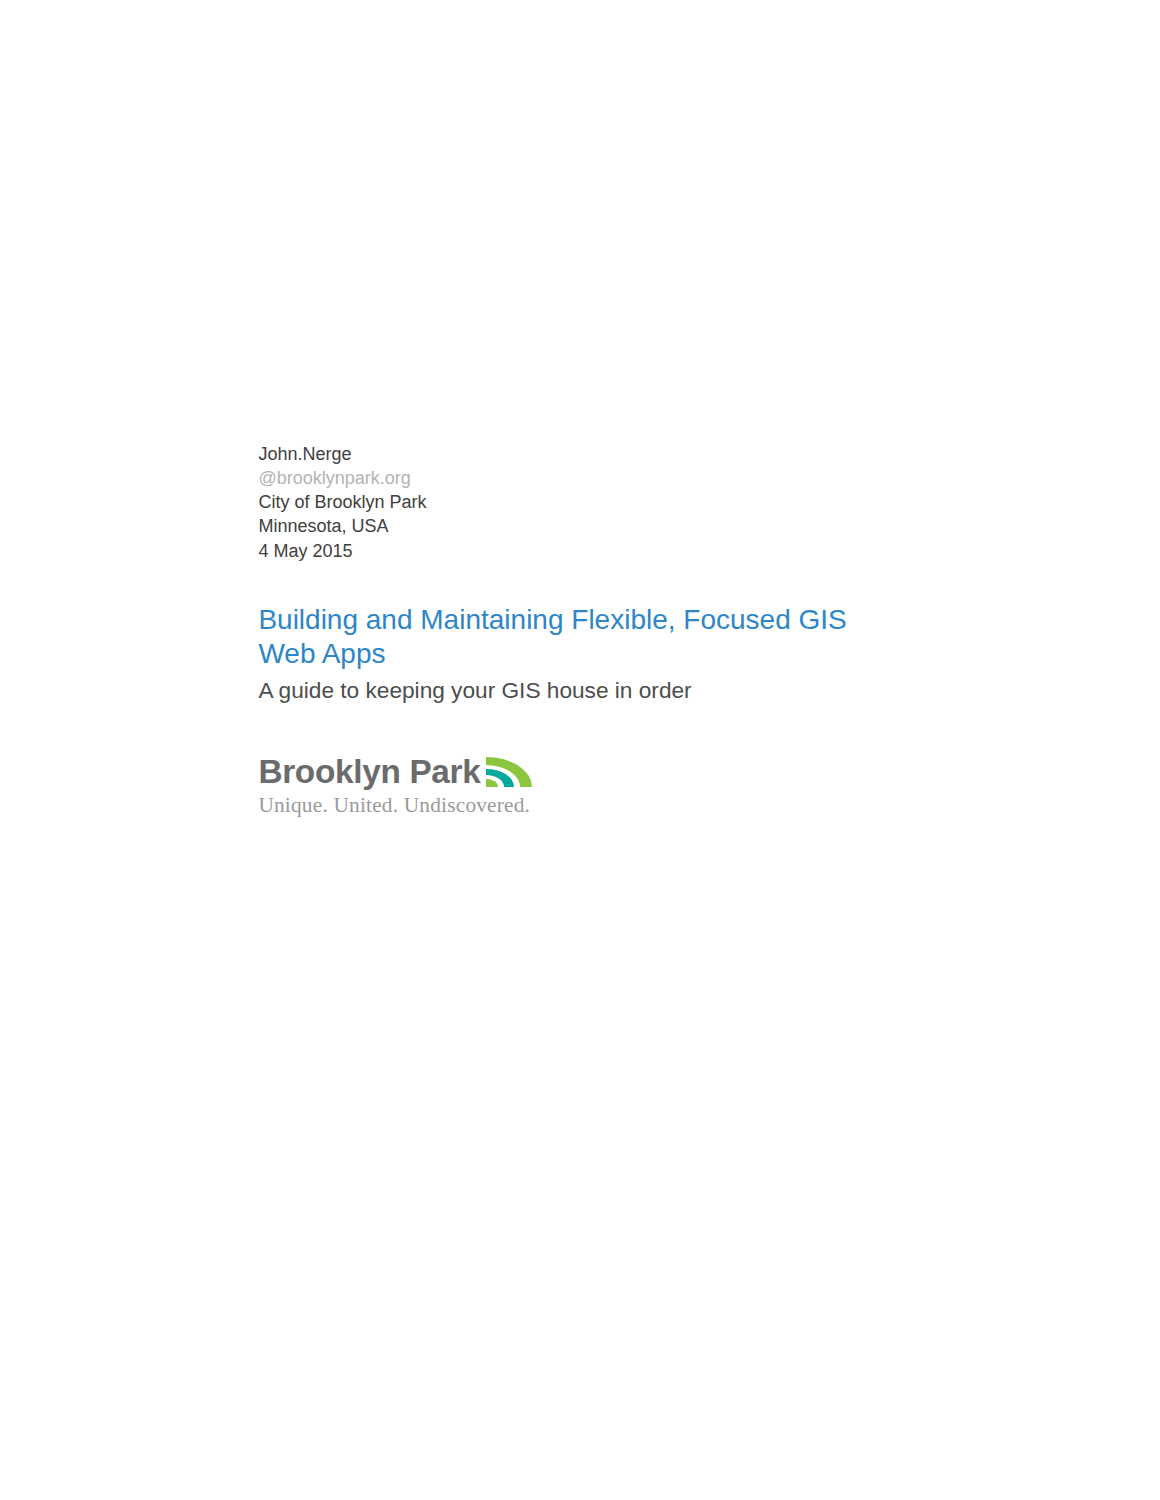John.Nerge
@brooklynpark.org
City of Brooklyn Park
Minnesota, USA
4 May 2015
Building and Maintaining Flexible, Focused GIS Web Apps
A guide to keeping your GIS house in order
Brooklyn Park
Unique. United. Undiscovered.